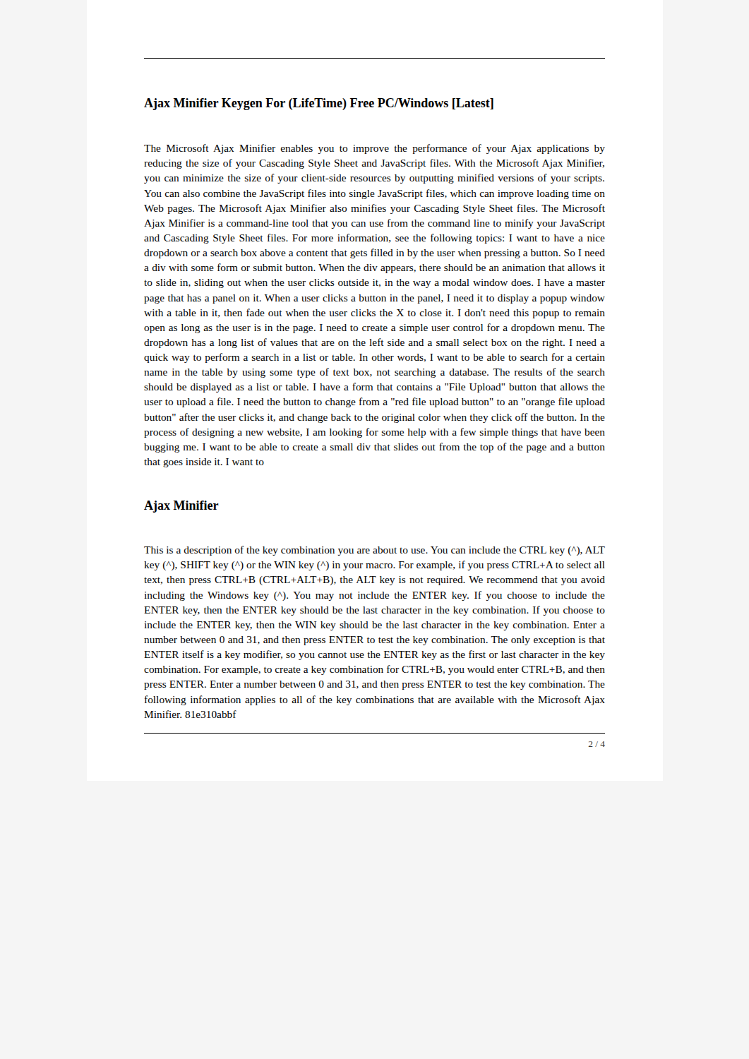Ajax Minifier Keygen For (LifeTime) Free PC/Windows [Latest]
The Microsoft Ajax Minifier enables you to improve the performance of your Ajax applications by reducing the size of your Cascading Style Sheet and JavaScript files. With the Microsoft Ajax Minifier, you can minimize the size of your client-side resources by outputting minified versions of your scripts. You can also combine the JavaScript files into single JavaScript files, which can improve loading time on Web pages. The Microsoft Ajax Minifier also minifies your Cascading Style Sheet files. The Microsoft Ajax Minifier is a command-line tool that you can use from the command line to minify your JavaScript and Cascading Style Sheet files. For more information, see the following topics: I want to have a nice dropdown or a search box above a content that gets filled in by the user when pressing a button. So I need a div with some form or submit button. When the div appears, there should be an animation that allows it to slide in, sliding out when the user clicks outside it, in the way a modal window does. I have a master page that has a panel on it. When a user clicks a button in the panel, I need it to display a popup window with a table in it, then fade out when the user clicks the X to close it. I don't need this popup to remain open as long as the user is in the page. I need to create a simple user control for a dropdown menu. The dropdown has a long list of values that are on the left side and a small select box on the right. I need a quick way to perform a search in a list or table. In other words, I want to be able to search for a certain name in the table by using some type of text box, not searching a database. The results of the search should be displayed as a list or table. I have a form that contains a "File Upload" button that allows the user to upload a file. I need the button to change from a "red file upload button" to an "orange file upload button" after the user clicks it, and change back to the original color when they click off the button. In the process of designing a new website, I am looking for some help with a few simple things that have been bugging me. I want to be able to create a small div that slides out from the top of the page and a button that goes inside it. I want to
Ajax Minifier
This is a description of the key combination you are about to use. You can include the CTRL key (^), ALT key (^), SHIFT key (^) or the WIN key (^) in your macro. For example, if you press CTRL+A to select all text, then press CTRL+B (CTRL+ALT+B), the ALT key is not required. We recommend that you avoid including the Windows key (^). You may not include the ENTER key. If you choose to include the ENTER key, then the ENTER key should be the last character in the key combination. If you choose to include the ENTER key, then the WIN key should be the last character in the key combination. Enter a number between 0 and 31, and then press ENTER to test the key combination. The only exception is that ENTER itself is a key modifier, so you cannot use the ENTER key as the first or last character in the key combination. For example, to create a key combination for CTRL+B, you would enter CTRL+B, and then press ENTER. Enter a number between 0 and 31, and then press ENTER to test the key combination. The following information applies to all of the key combinations that are available with the Microsoft Ajax Minifier. 81e310abbf
2 / 4